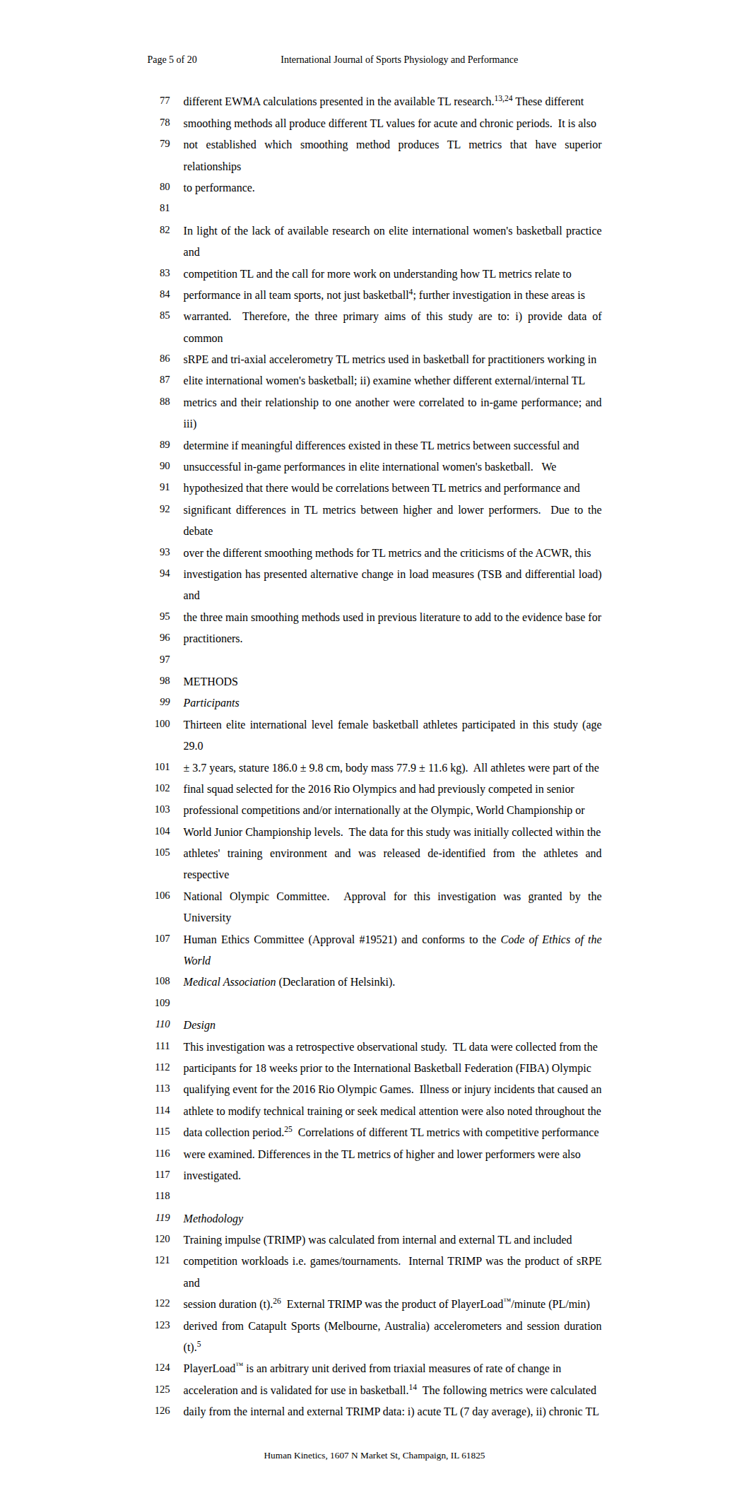Page 5 of 20
International Journal of Sports Physiology and Performance
different EWMA calculations presented in the available TL research.13,24 These different
smoothing methods all produce different TL values for acute and chronic periods. It is also
not established which smoothing method produces TL metrics that have superior relationships
to performance.
In light of the lack of available research on elite international women's basketball practice and
competition TL and the call for more work on understanding how TL metrics relate to
performance in all team sports, not just basketball4; further investigation in these areas is
warranted. Therefore, the three primary aims of this study are to: i) provide data of common
sRPE and tri-axial accelerometry TL metrics used in basketball for practitioners working in
elite international women's basketball; ii) examine whether different external/internal TL
metrics and their relationship to one another were correlated to in-game performance; and iii)
determine if meaningful differences existed in these TL metrics between successful and
unsuccessful in-game performances in elite international women's basketball. We
hypothesized that there would be correlations between TL metrics and performance and
significant differences in TL metrics between higher and lower performers. Due to the debate
over the different smoothing methods for TL metrics and the criticisms of the ACWR, this
investigation has presented alternative change in load measures (TSB and differential load) and
the three main smoothing methods used in previous literature to add to the evidence base for
practitioners.
METHODS
Participants
Thirteen elite international level female basketball athletes participated in this study (age 29.0
± 3.7 years, stature 186.0 ± 9.8 cm, body mass 77.9 ± 11.6 kg). All athletes were part of the
final squad selected for the 2016 Rio Olympics and had previously competed in senior
professional competitions and/or internationally at the Olympic, World Championship or
World Junior Championship levels. The data for this study was initially collected within the
athletes' training environment and was released de-identified from the athletes and respective
National Olympic Committee. Approval for this investigation was granted by the University
Human Ethics Committee (Approval #19521) and conforms to the Code of Ethics of the World
Medical Association (Declaration of Helsinki).
Design
This investigation was a retrospective observational study. TL data were collected from the
participants for 18 weeks prior to the International Basketball Federation (FIBA) Olympic
qualifying event for the 2016 Rio Olympic Games. Illness or injury incidents that caused an
athlete to modify technical training or seek medical attention were also noted throughout the
data collection period.25 Correlations of different TL metrics with competitive performance
were examined. Differences in the TL metrics of higher and lower performers were also
investigated.
Methodology
Training impulse (TRIMP) was calculated from internal and external TL and included
competition workloads i.e. games/tournaments. Internal TRIMP was the product of sRPE and
session duration (t).26 External TRIMP was the product of PlayerLoad™/minute (PL/min)
derived from Catapult Sports (Melbourne, Australia) accelerometers and session duration (t).5
PlayerLoad™ is an arbitrary unit derived from triaxial measures of rate of change in
acceleration and is validated for use in basketball.14 The following metrics were calculated
daily from the internal and external TRIMP data: i) acute TL (7 day average), ii) chronic TL
Human Kinetics, 1607 N Market St, Champaign, IL 61825